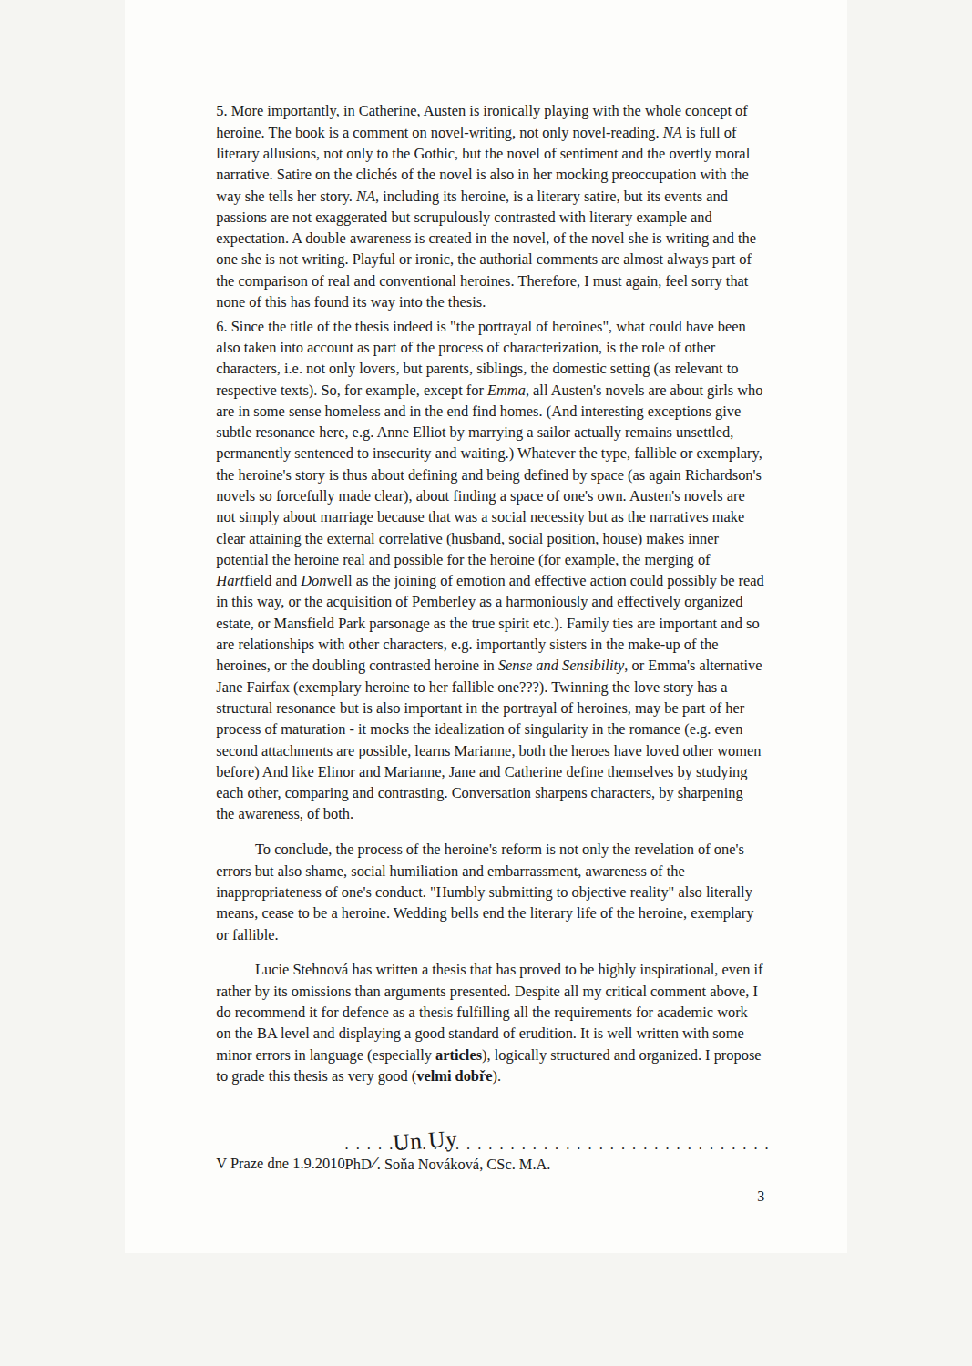5. More importantly, in Catherine, Austen is ironically playing with the whole concept of heroine. The book is a comment on novel-writing, not only novel-reading. NA is full of literary allusions, not only to the Gothic, but the novel of sentiment and the overtly moral narrative. Satire on the clichés of the novel is also in her mocking preoccupation with the way she tells her story. NA, including its heroine, is a literary satire, but its events and passions are not exaggerated but scrupulously contrasted with literary example and expectation. A double awareness is created in the novel, of the novel she is writing and the one she is not writing. Playful or ironic, the authorial comments are almost always part of the comparison of real and conventional heroines. Therefore, I must again, feel sorry that none of this has found its way into the thesis.
6. Since the title of the thesis indeed is "the portrayal of heroines", what could have been also taken into account as part of the process of characterization, is the role of other characters, i.e. not only lovers, but parents, siblings, the domestic setting (as relevant to respective texts). So, for example, except for Emma, all Austen's novels are about girls who are in some sense homeless and in the end find homes. (And interesting exceptions give subtle resonance here, e.g. Anne Elliot by marrying a sailor actually remains unsettled, permanently sentenced to insecurity and waiting.) Whatever the type, fallible or exemplary, the heroine's story is thus about defining and being defined by space (as again Richardson's novels so forcefully made clear), about finding a space of one's own. Austen's novels are not simply about marriage because that was a social necessity but as the narratives make clear attaining the external correlative (husband, social position, house) makes inner potential the heroine real and possible for the heroine (for example, the merging of Hartfield and Donwell as the joining of emotion and effective action could possibly be read in this way, or the acquisition of Pemberley as a harmoniously and effectively organized estate, or Mansfield Park parsonage as the true spirit etc.). Family ties are important and so are relationships with other characters, e.g. importantly sisters in the make-up of the heroines, or the doubling contrasted heroine in Sense and Sensibility, or Emma's alternative Jane Fairfax (exemplary heroine to her fallible one???). Twinning the love story has a structural resonance but is also important in the portrayal of heroines, may be part of her process of maturation - it mocks the idealization of singularity in the romance (e.g. even second attachments are possible, learns Marianne, both the heroes have loved other women before) And like Elinor and Marianne, Jane and Catherine define themselves by studying each other, comparing and contrasting. Conversation sharpens characters, by sharpening the awareness, of both.
To conclude, the process of the heroine's reform is not only the revelation of one's errors but also shame, social humiliation and embarrassment, awareness of the inappropriateness of one's conduct. "Humbly submitting to objective reality" also literally means, cease to be a heroine. Wedding bells end the literary life of the heroine, exemplary or fallible.
Lucie Stehnová has written a thesis that has proved to be highly inspirational, even if rather by its omissions than arguments presented. Despite all my critical comment above, I do recommend it for defence as a thesis fulfilling all the requirements for academic work on the BA level and displaying a good standard of erudition. It is well written with some minor errors in language (especially articles), logically structured and organized. I propose to grade this thesis as very good (velmi dobře).
V Praze dne 1.9.2010
Un Uy
. . . . . . . . . . . . . . . . . . . . . . . . . . . . . . . . . . . . . . .
PhD/. Soňa Nováková, CSc. M.A.
3